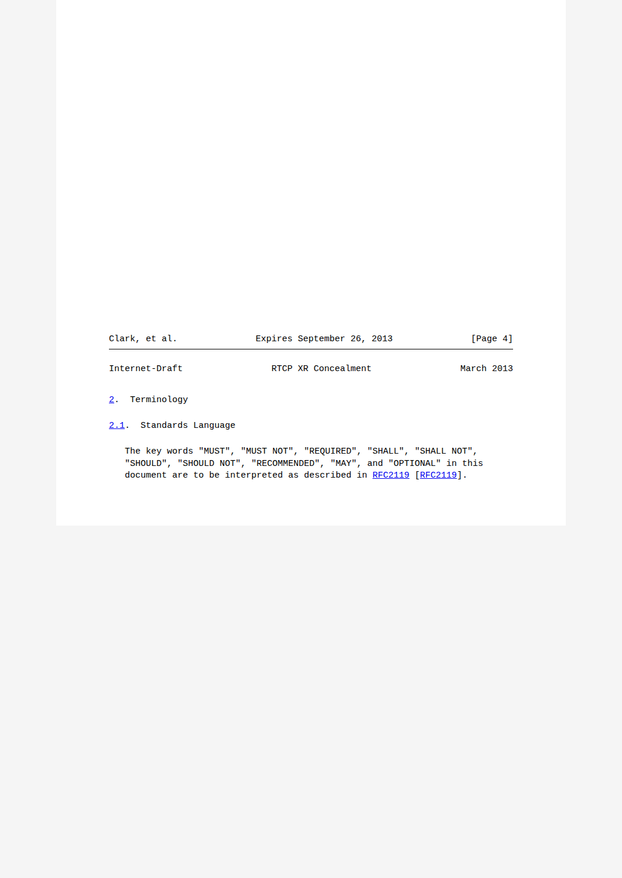Clark, et al. Expires September 26, 2013[Page 4]
Internet-Draft RTCP XR Concealment March 2013
2. Terminology
2.1. Standards Language
The key words "MUST", "MUST NOT", "REQUIRED", "SHALL", "SHALL NOT", "SHOULD", "SHOULD NOT", "RECOMMENDED", "MAY", and "OPTIONAL" in this document are to be interpreted as described in RFC2119 [RFC2119].